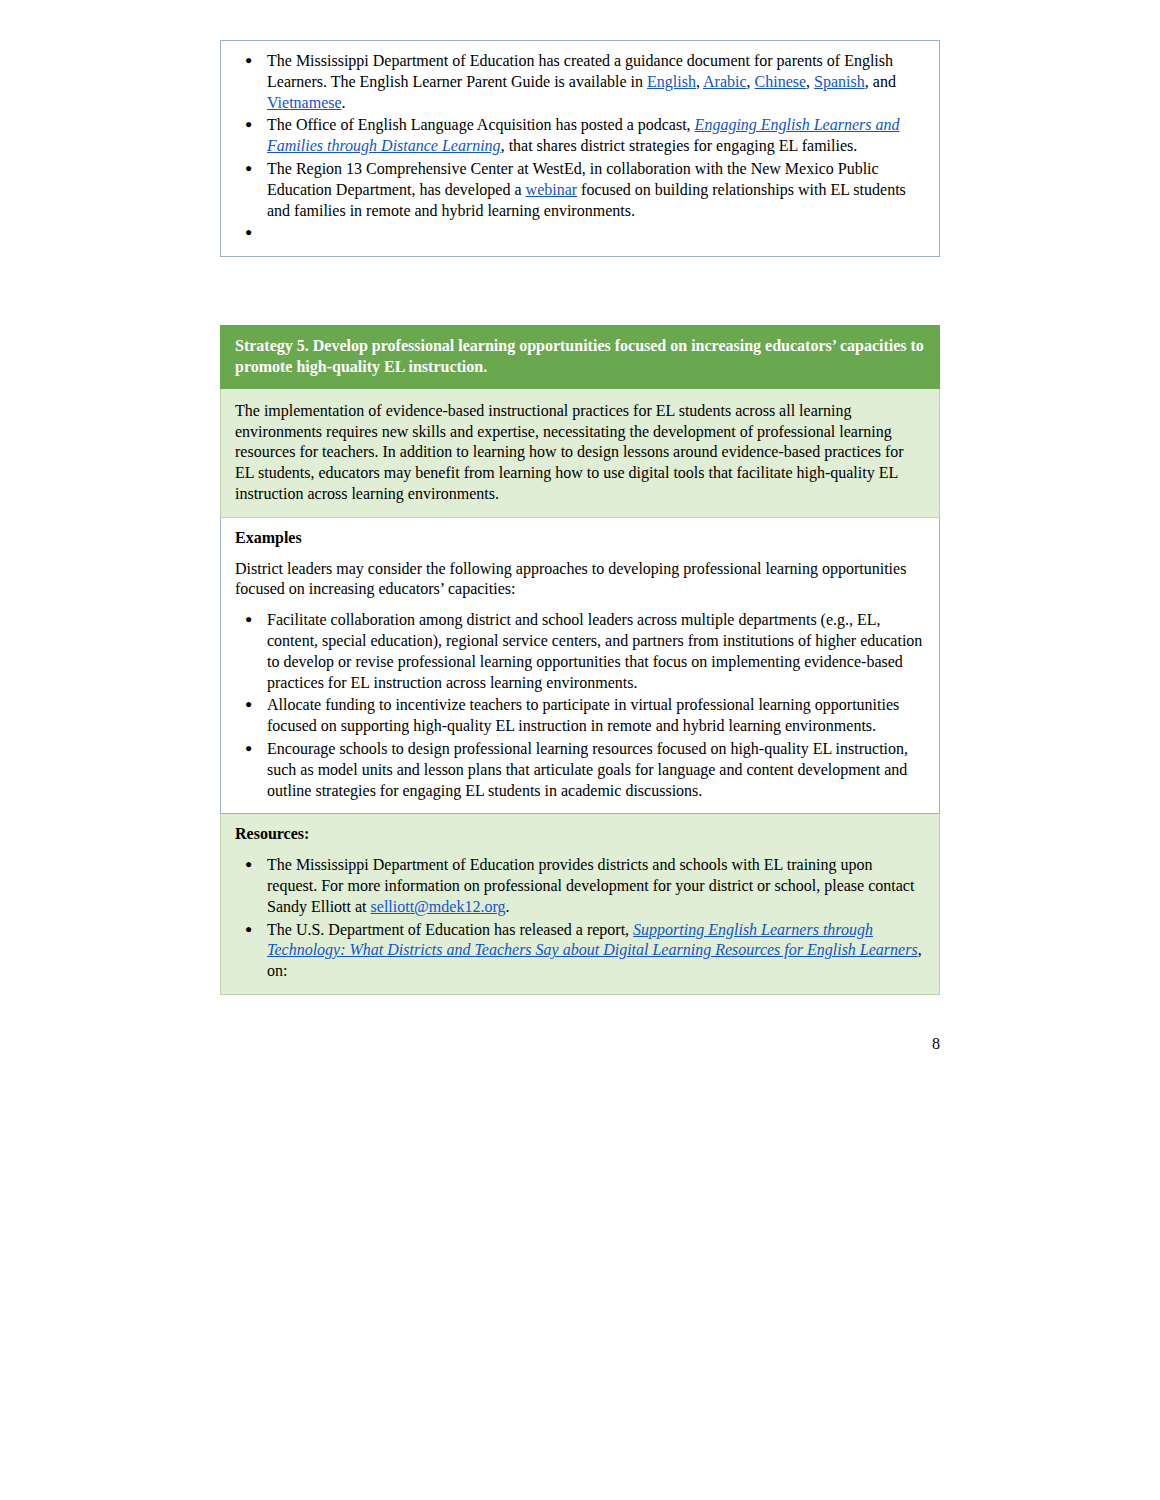The Mississippi Department of Education has created a guidance document for parents of English Learners. The English Learner Parent Guide is available in English, Arabic, Chinese, Spanish, and Vietnamese.
The Office of English Language Acquisition has posted a podcast, Engaging English Learners and Families through Distance Learning, that shares district strategies for engaging EL families.
The Region 13 Comprehensive Center at WestEd, in collaboration with the New Mexico Public Education Department, has developed a webinar focused on building relationships with EL students and families in remote and hybrid learning environments.
Strategy 5. Develop professional learning opportunities focused on increasing educators’ capacities to promote high-quality EL instruction.
The implementation of evidence-based instructional practices for EL students across all learning environments requires new skills and expertise, necessitating the development of professional learning resources for teachers. In addition to learning how to design lessons around evidence-based practices for EL students, educators may benefit from learning how to use digital tools that facilitate high-quality EL instruction across learning environments.
Examples
District leaders may consider the following approaches to developing professional learning opportunities focused on increasing educators’ capacities:
Facilitate collaboration among district and school leaders across multiple departments (e.g., EL, content, special education), regional service centers, and partners from institutions of higher education to develop or revise professional learning opportunities that focus on implementing evidence-based practices for EL instruction across learning environments.
Allocate funding to incentivize teachers to participate in virtual professional learning opportunities focused on supporting high-quality EL instruction in remote and hybrid learning environments.
Encourage schools to design professional learning resources focused on high-quality EL instruction, such as model units and lesson plans that articulate goals for language and content development and outline strategies for engaging EL students in academic discussions.
Resources:
The Mississippi Department of Education provides districts and schools with EL training upon request. For more information on professional development for your district or school, please contact Sandy Elliott at selliott@mdek12.org.
The U.S. Department of Education has released a report, Supporting English Learners through Technology: What Districts and Teachers Say about Digital Learning Resources for English Learners, on:
8